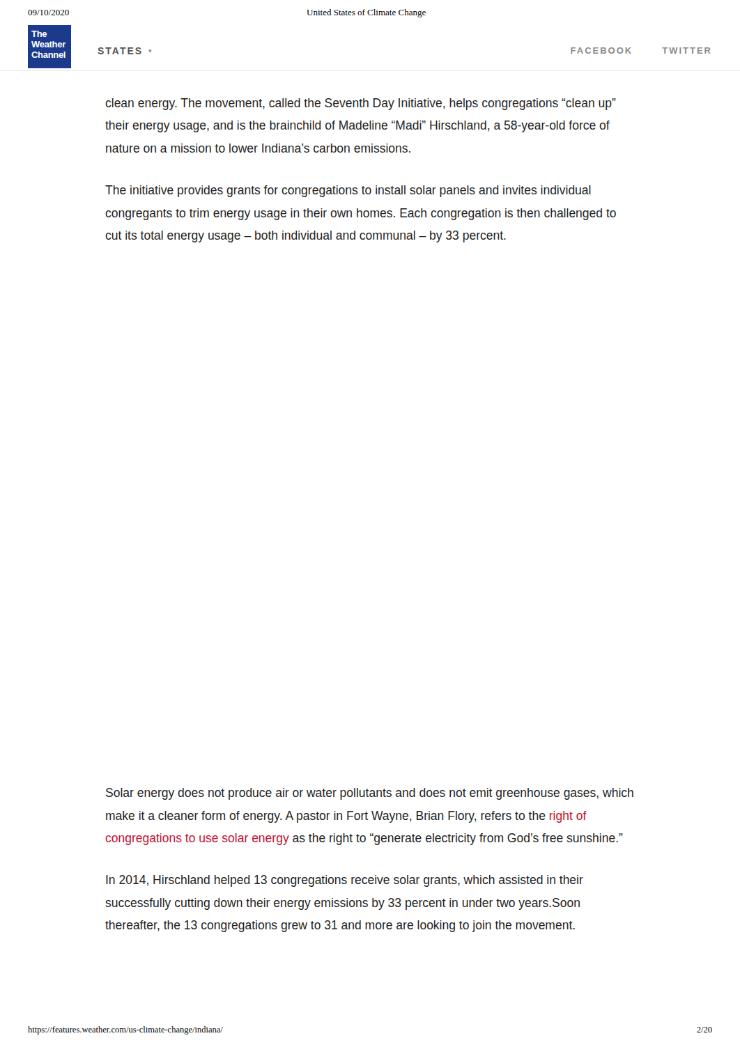09/10/2020
United States of Climate Change
The
Weather
Channel
STATES ▾
FACEBOOK TWITTER
clean energy. The movement, called the Seventh Day Initiative, helps congregations “clean up” their energy usage, and is the brainchild of Madeline “Madi” Hirschland, a 58-year-old force of nature on a mission to lower Indiana’s carbon emissions.
The initiative provides grants for congregations to install solar panels and invites individual congregants to trim energy usage in their own homes. Each congregation is then challenged to cut its total energy usage – both individual and communal – by 33 percent.
Solar energy does not produce air or water pollutants and does not emit greenhouse gases, which make it a cleaner form of energy. A pastor in Fort Wayne, Brian Flory, refers to the right of congregations to use solar energy as the right to “generate electricity from God’s free sunshine.”
In 2014, Hirschland helped 13 congregations receive solar grants, which assisted in their successfully cutting down their energy emissions by 33 percent in under two years.Soon thereafter, the 13 congregations grew to 31 and more are looking to join the movement.
https://features.weather.com/us-climate-change/indiana/
2/20